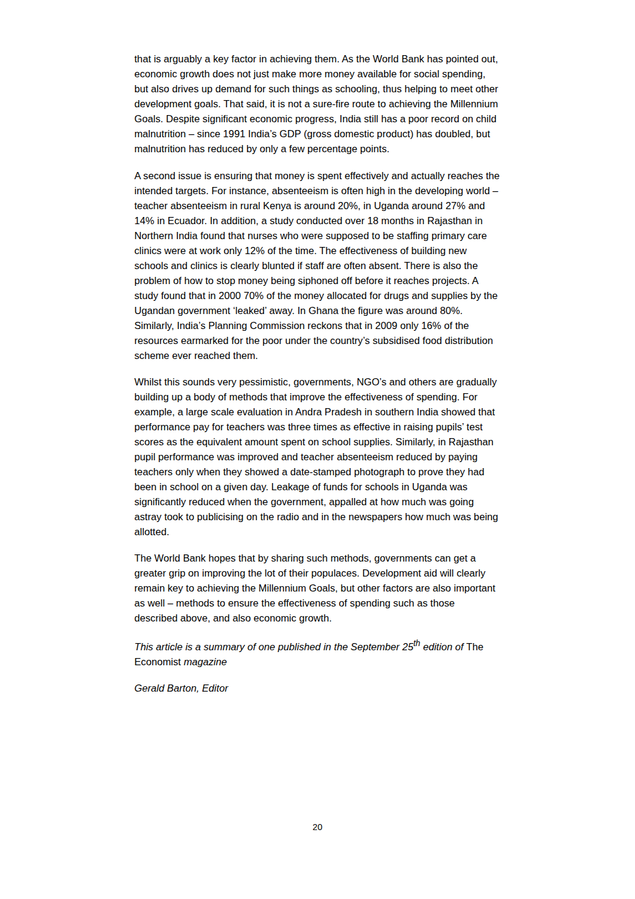that is arguably a key factor in achieving them. As the World Bank has pointed out, economic growth does not just make more money available for social spending, but also drives up demand for such things as schooling, thus helping to meet other development goals. That said, it is not a sure-fire route to achieving the Millennium Goals. Despite significant economic progress, India still has a poor record on child malnutrition – since 1991 India’s GDP (gross domestic product) has doubled, but malnutrition has reduced by only a few percentage points.
A second issue is ensuring that money is spent effectively and actually reaches the intended targets. For instance, absenteeism is often high in the developing world – teacher absenteeism in rural Kenya is around 20%, in Uganda around 27% and 14% in Ecuador. In addition, a study conducted over 18 months in Rajasthan in Northern India found that nurses who were supposed to be staffing primary care clinics were at work only 12% of the time. The effectiveness of building new schools and clinics is clearly blunted if staff are often absent. There is also the problem of how to stop money being siphoned off before it reaches projects. A study found that in 2000 70% of the money allocated for drugs and supplies by the Ugandan government ‘leaked’ away. In Ghana the figure was around 80%. Similarly, India’s Planning Commission reckons that in 2009 only 16% of the resources earmarked for the poor under the country’s subsidised food distribution scheme ever reached them.
Whilst this sounds very pessimistic, governments, NGO’s and others are gradually building up a body of methods that improve the effectiveness of spending. For example, a large scale evaluation in Andra Pradesh in southern India showed that performance pay for teachers was three times as effective in raising pupils’ test scores as the equivalent amount spent on school supplies. Similarly, in Rajasthan pupil performance was improved and teacher absenteeism reduced by paying teachers only when they showed a date-stamped photograph to prove they had been in school on a given day. Leakage of funds for schools in Uganda was significantly reduced when the government, appalled at how much was going astray took to publicising on the radio and in the newspapers how much was being allotted.
The World Bank hopes that by sharing such methods, governments can get a greater grip on improving the lot of their populaces. Development aid will clearly remain key to achieving the Millennium Goals, but other factors are also important as well – methods to ensure the effectiveness of spending such as those described above, and also economic growth.
This article is a summary of one published in the September 25th edition of The Economist magazine
Gerald Barton, Editor
20